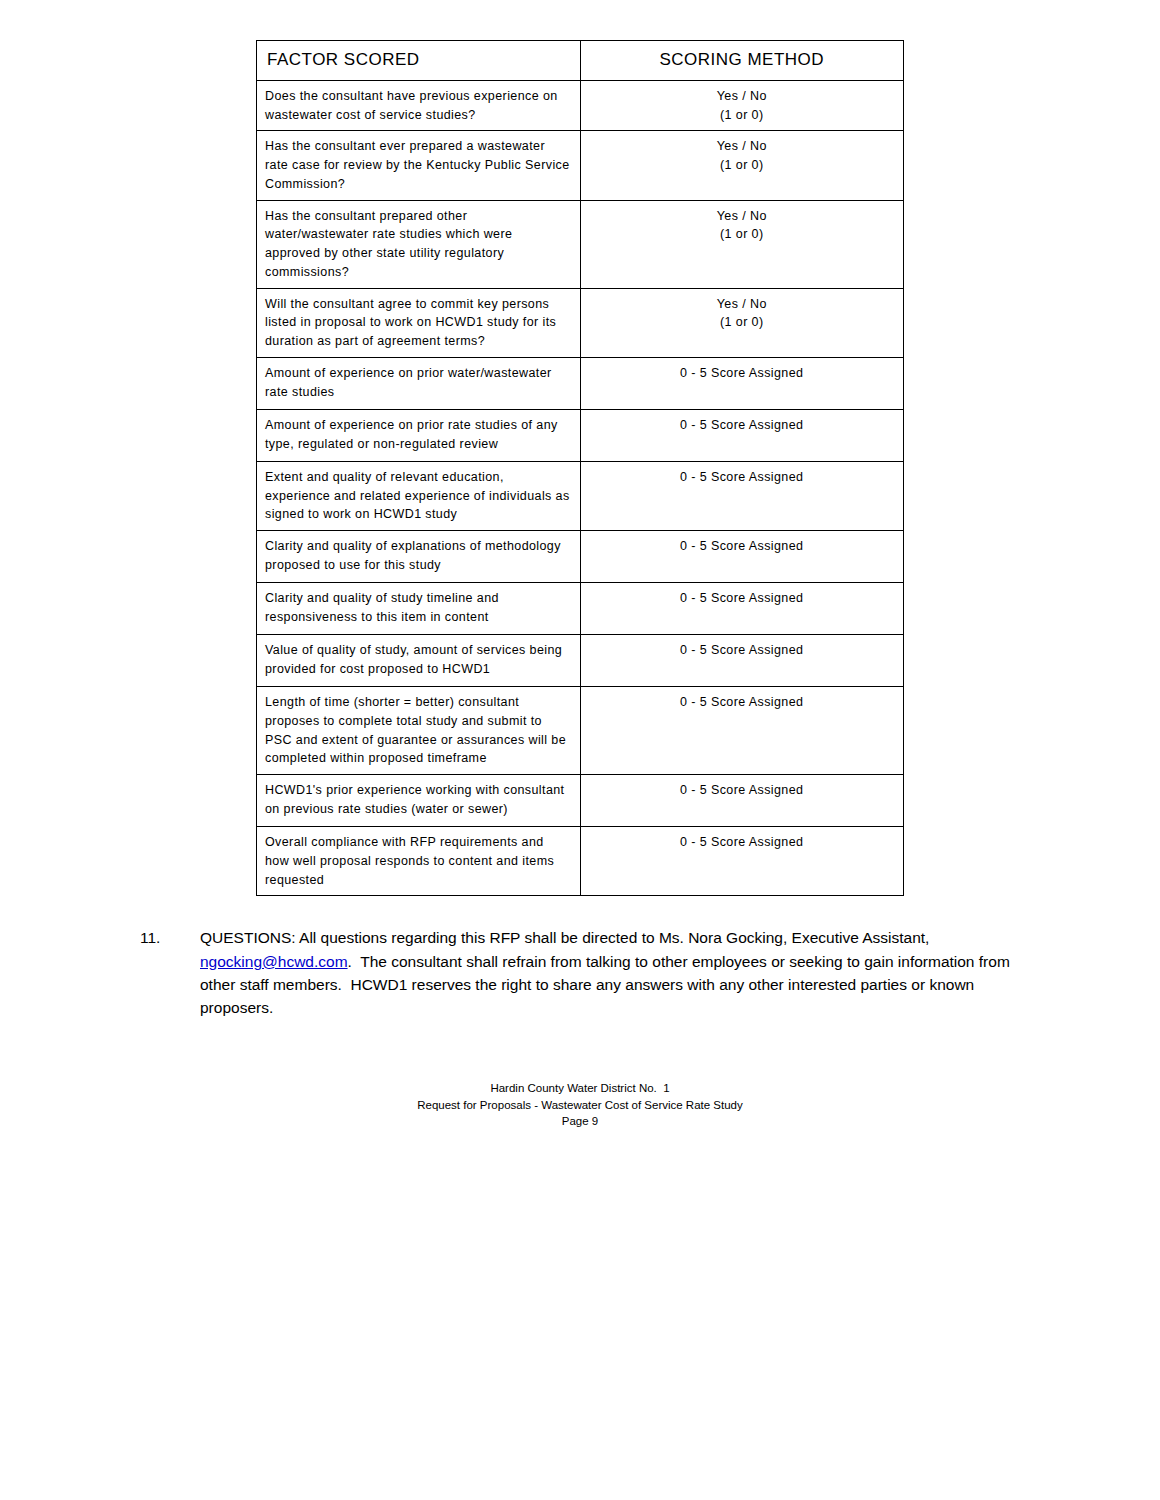| FACTOR SCORED | SCORING METHOD |
| --- | --- |
| Does the consultant have previous experience on wastewater cost of service studies? | Yes / No (1 or 0) |
| Has the consultant ever prepared a wastewater rate case for review by the Kentucky Public Service Commission? | Yes / No (1 or 0) |
| Has the consultant prepared other water/wastewater rate studies which were approved by other state utility regulatory commissions? | Yes / No (1 or 0) |
| Will the consultant agree to commit key persons listed in proposal to work on HCWD1 study for its duration as part of agreement terms? | Yes / No (1 or 0) |
| Amount of experience on prior water/wastewater rate studies | 0 - 5 Score Assigned |
| Amount of experience on prior rate studies of any type, regulated or non-regulated review | 0 - 5 Score Assigned |
| Extent and quality of relevant education, experience and related experience of individuals as signed to work on HCWD1 study | 0 - 5 Score Assigned |
| Clarity and quality of explanations of methodology proposed to use for this study | 0 - 5 Score Assigned |
| Clarity and quality of study timeline and responsiveness to this item in content | 0 - 5 Score Assigned |
| Value of quality of study, amount of services being provided for cost proposed to HCWD1 | 0 - 5 Score Assigned |
| Length of time (shorter = better) consultant proposes to complete total study and submit to PSC and extent of guarantee or assurances will be completed within proposed timeframe | 0 - 5 Score Assigned |
| HCWD1's prior experience working with consultant on previous rate studies (water or sewer) | 0 - 5 Score Assigned |
| Overall compliance with RFP requirements and how well proposal responds to content and items requested | 0 - 5 Score Assigned |
11.
QUESTIONS: All questions regarding this RFP shall be directed to Ms. Nora Gocking, Executive Assistant, ngocking@hcwd.com. The consultant shall refrain from talking to other employees or seeking to gain information from other staff members. HCWD1 reserves the right to share any answers with any other interested parties or known proposers.
Hardin County Water District No. 1
Request for Proposals - Wastewater Cost of Service Rate Study
Page 9